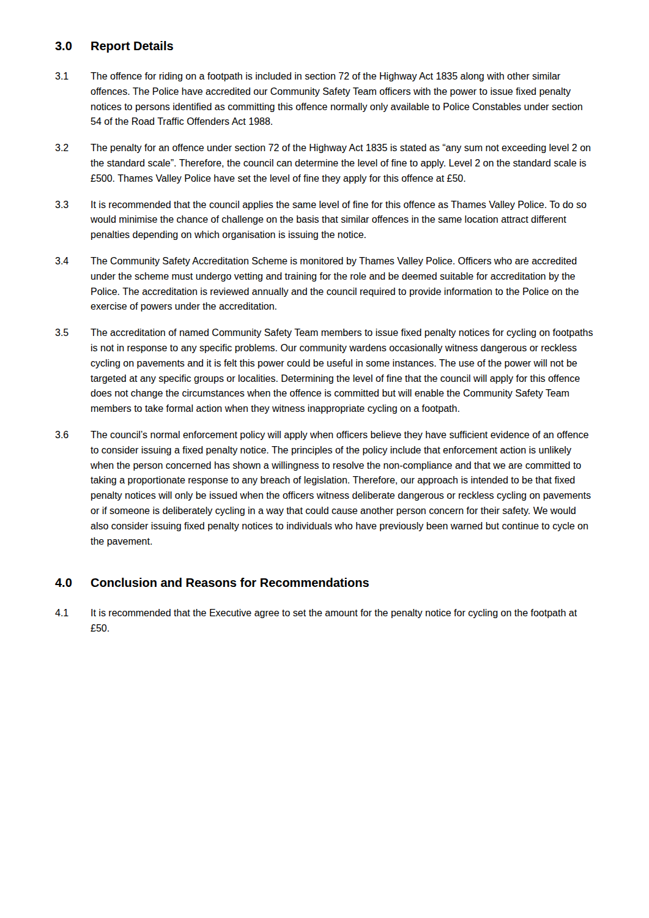3.0 Report Details
3.1
The offence for riding on a footpath is included in section 72 of the Highway Act 1835 along with other similar offences. The Police have accredited our Community Safety Team officers with the power to issue fixed penalty notices to persons identified as committing this offence normally only available to Police Constables under section 54 of the Road Traffic Offenders Act 1988.
3.2
The penalty for an offence under section 72 of the Highway Act 1835 is stated as “any sum not exceeding level 2 on the standard scale”. Therefore, the council can determine the level of fine to apply. Level 2 on the standard scale is £500. Thames Valley Police have set the level of fine they apply for this offence at £50.
3.3
It is recommended that the council applies the same level of fine for this offence as Thames Valley Police. To do so would minimise the chance of challenge on the basis that similar offences in the same location attract different penalties depending on which organisation is issuing the notice.
3.4
The Community Safety Accreditation Scheme is monitored by Thames Valley Police. Officers who are accredited under the scheme must undergo vetting and training for the role and be deemed suitable for accreditation by the Police. The accreditation is reviewed annually and the council required to provide information to the Police on the exercise of powers under the accreditation.
3.5
The accreditation of named Community Safety Team members to issue fixed penalty notices for cycling on footpaths is not in response to any specific problems. Our community wardens occasionally witness dangerous or reckless cycling on pavements and it is felt this power could be useful in some instances. The use of the power will not be targeted at any specific groups or localities. Determining the level of fine that the council will apply for this offence does not change the circumstances when the offence is committed but will enable the Community Safety Team members to take formal action when they witness inappropriate cycling on a footpath.
3.6
The council’s normal enforcement policy will apply when officers believe they have sufficient evidence of an offence to consider issuing a fixed penalty notice. The principles of the policy include that enforcement action is unlikely when the person concerned has shown a willingness to resolve the non-compliance and that we are committed to taking a proportionate response to any breach of legislation. Therefore, our approach is intended to be that fixed penalty notices will only be issued when the officers witness deliberate dangerous or reckless cycling on pavements or if someone is deliberately cycling in a way that could cause another person concern for their safety. We would also consider issuing fixed penalty notices to individuals who have previously been warned but continue to cycle on the pavement.
4.0 Conclusion and Reasons for Recommendations
4.1
It is recommended that the Executive agree to set the amount for the penalty notice for cycling on the footpath at £50.